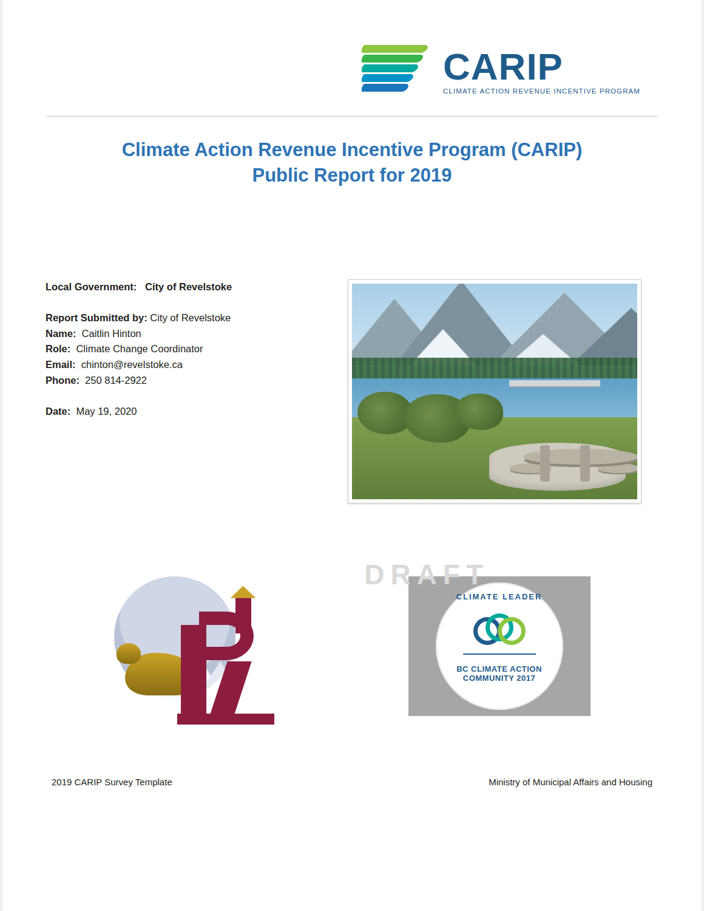CARIP
CLIMATE ACTION REVENUE INCENTIVE PROGRAM
Climate Action Revenue Incentive Program (CARIP)
Public Report for 2019
Local Government: City of Revelstoke
Report Submitted by: City of Revelstoke
Name: Caitlin Hinton
Role: Climate Change Coordinator
Email: chinton@revelstoke.ca
Phone: 250 814-2922
Date: May 19, 2020
DRAFT
CLIMATE LEADER
BC CLIMATE ACTION
COMMUNITY 2017
2019 CARIP Survey Template
Ministry of Municipal Affairs and Housing